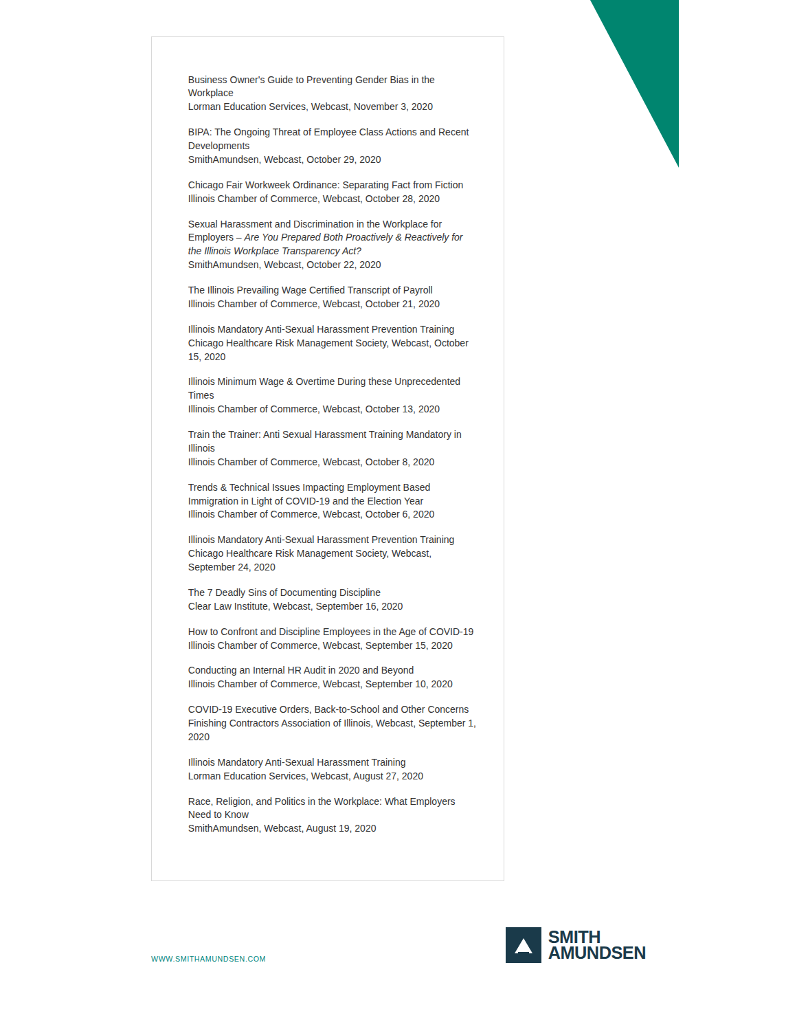Business Owner's Guide to Preventing Gender Bias in the Workplace Lorman Education Services, Webcast, November 3, 2020
BIPA: The Ongoing Threat of Employee Class Actions and Recent Developments SmithAmundsen, Webcast, October 29, 2020
Chicago Fair Workweek Ordinance: Separating Fact from Fiction Illinois Chamber of Commerce, Webcast, October 28, 2020
Sexual Harassment and Discrimination in the Workplace for Employers – Are You Prepared Both Proactively & Reactively for the Illinois Workplace Transparency Act? SmithAmundsen, Webcast, October 22, 2020
The Illinois Prevailing Wage Certified Transcript of Payroll Illinois Chamber of Commerce, Webcast, October 21, 2020
Illinois Mandatory Anti-Sexual Harassment Prevention Training Chicago Healthcare Risk Management Society, Webcast, October 15, 2020
Illinois Minimum Wage & Overtime During these Unprecedented Times Illinois Chamber of Commerce, Webcast, October 13, 2020
Train the Trainer: Anti Sexual Harassment Training Mandatory in Illinois Illinois Chamber of Commerce, Webcast, October 8, 2020
Trends & Technical Issues Impacting Employment Based Immigration in Light of COVID-19 and the Election Year Illinois Chamber of Commerce, Webcast, October 6, 2020
Illinois Mandatory Anti-Sexual Harassment Prevention Training Chicago Healthcare Risk Management Society, Webcast, September 24, 2020
The 7 Deadly Sins of Documenting Discipline Clear Law Institute, Webcast, September 16, 2020
How to Confront and Discipline Employees in the Age of COVID-19 Illinois Chamber of Commerce, Webcast, September 15, 2020
Conducting an Internal HR Audit in 2020 and Beyond Illinois Chamber of Commerce, Webcast, September 10, 2020
COVID-19 Executive Orders, Back-to-School and Other Concerns Finishing Contractors Association of Illinois, Webcast, September 1, 2020
Illinois Mandatory Anti-Sexual Harassment Training Lorman Education Services, Webcast, August 27, 2020
Race, Religion, and Politics in the Workplace: What Employers Need to Know SmithAmundsen, Webcast, August 19, 2020
Prevailing
Wage
WWW.SMITHAMUNDSEN.COM
SMITH AMUNDSEN